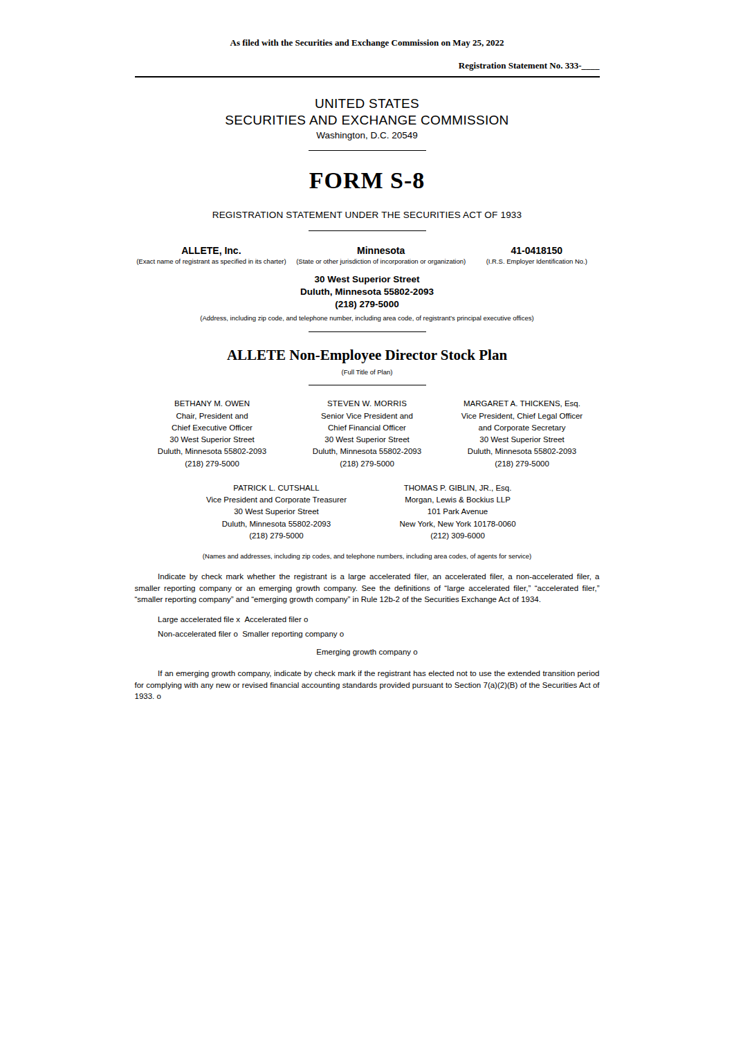As filed with the Securities and Exchange Commission on May 25, 2022
Registration Statement No. 333-____
UNITED STATES SECURITIES AND EXCHANGE COMMISSION Washington, D.C. 20549
FORM S-8
REGISTRATION STATEMENT UNDER THE SECURITIES ACT OF 1933
| ALLETE, Inc. | Minnesota | 41-0418150 |
| (Exact name of registrant as specified in its charter) | (State or other jurisdiction of incorporation or organization) | (I.R.S. Employer Identification No.) |
30 West Superior Street
Duluth, Minnesota 55802-2093
(218) 279-5000
(Address, including zip code, and telephone number, including area code, of registrant’s principal executive offices)
ALLETE Non-Employee Director Stock Plan
(Full Title of Plan)
| BETHANY M. OWEN Chair, President and Chief Executive Officer 30 West Superior Street Duluth, Minnesota 55802-2093 (218) 279-5000 | STEVEN W. MORRIS Senior Vice President and Chief Financial Officer 30 West Superior Street Duluth, Minnesota 55802-2093 (218) 279-5000 | MARGARET A. THICKENS, Esq. Vice President, Chief Legal Officer and Corporate Secretary 30 West Superior Street Duluth, Minnesota 55802-2093 (218) 279-5000 |
| PATRICK L. CUTSHALL Vice President and Corporate Treasurer 30 West Superior Street Duluth, Minnesota 55802-2093 (218) 279-5000 | THOMAS P. GIBLIN, JR., Esq. Morgan, Lewis & Bockius LLP 101 Park Avenue New York, New York 10178-0060 (212) 309-6000 |
(Names and addresses, including zip codes, and telephone numbers, including area codes, of agents for service)
Indicate by check mark whether the registrant is a large accelerated filer, an accelerated filer, a non-accelerated filer, a smaller reporting company or an emerging growth company. See the definitions of “large accelerated filer,” “accelerated filer,” “smaller reporting company” and “emerging growth company” in Rule 12b-2 of the Securities Exchange Act of 1934.
Large accelerated file x Accelerated filer o
Non-accelerated filer o Smaller reporting company o
Emerging growth company o
If an emerging growth company, indicate by check mark if the registrant has elected not to use the extended transition period for complying with any new or revised financial accounting standards provided pursuant to Section 7(a)(2)(B) of the Securities Act of 1933. o